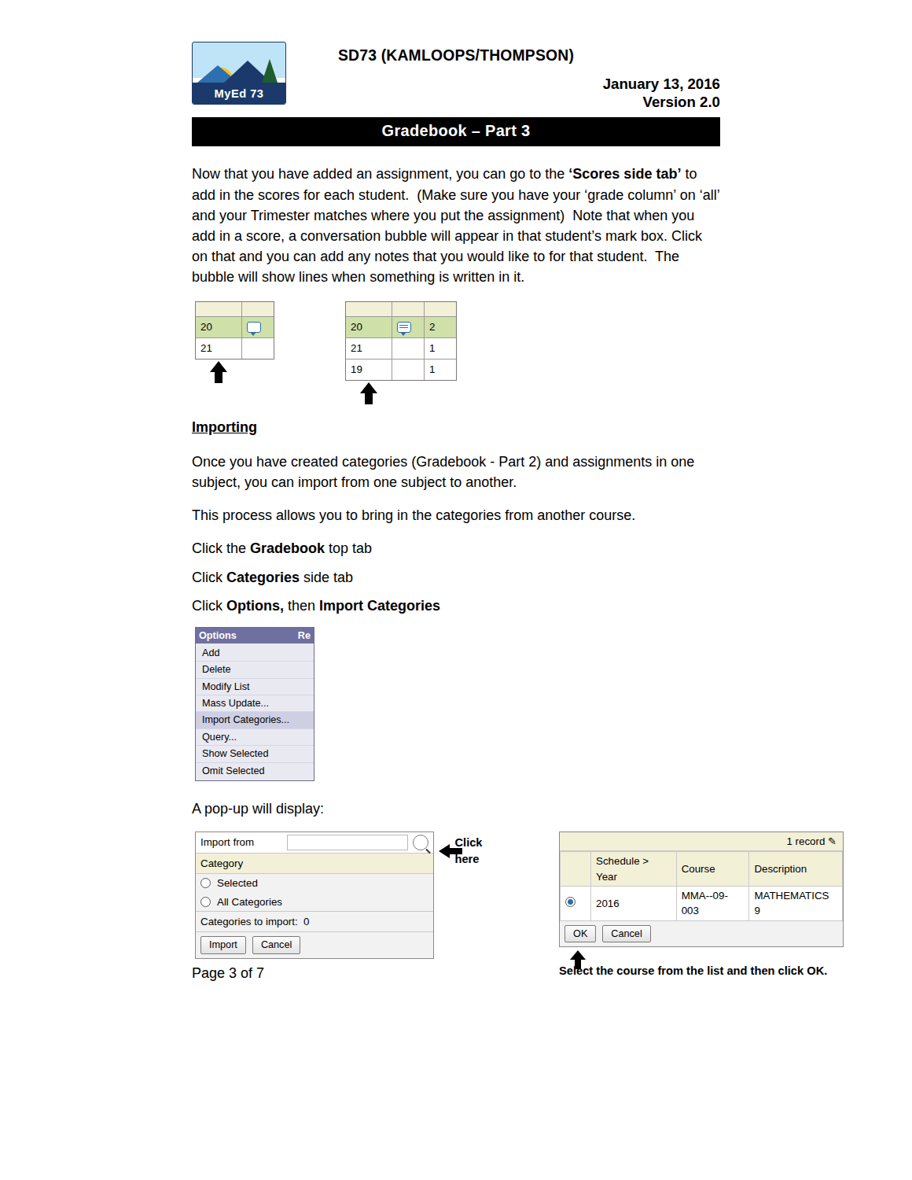SD73 (KAMLOOPS/THOMPSON)
January 13, 2016
Version 2.0
Gradebook – Part 3
Now that you have added an assignment, you can go to the ‘Scores side tab’ to add in the scores for each student. (Make sure you have your ‘grade column’ on ‘all’ and your Trimester matches where you put the assignment) Note that when you add in a score, a conversation bubble will appear in that student’s mark box. Click on that and you can add any notes that you would like to for that student. The bubble will show lines when something is written in it.
20
21
20
2
21
1
19
1
Importing
Once you have created categories (Gradebook - Part 2) and assignments in one subject, you can import from one subject to another.
This process allows you to bring in the categories from another course.
Click the Gradebook top tab
Click Categories side tab
Click Options, then Import Categories
Options Re
Add
Delete
Modify List
Mass Update...
Import Categories...
Query...
Show Selected
Omit Selected
A pop-up will display:
Import from
Category
Selected
All Categories
Categories to import: 0
Import Cancel
Click here
1 record ✎
| | Schedule > Year | Course | Description |
| --- | --- | --- | --- |
| | 2016 | MMA--09-003 | MATHEMATICS 9 |
OK Cancel
Select the course from the list and then click OK.
Page 3 of 7